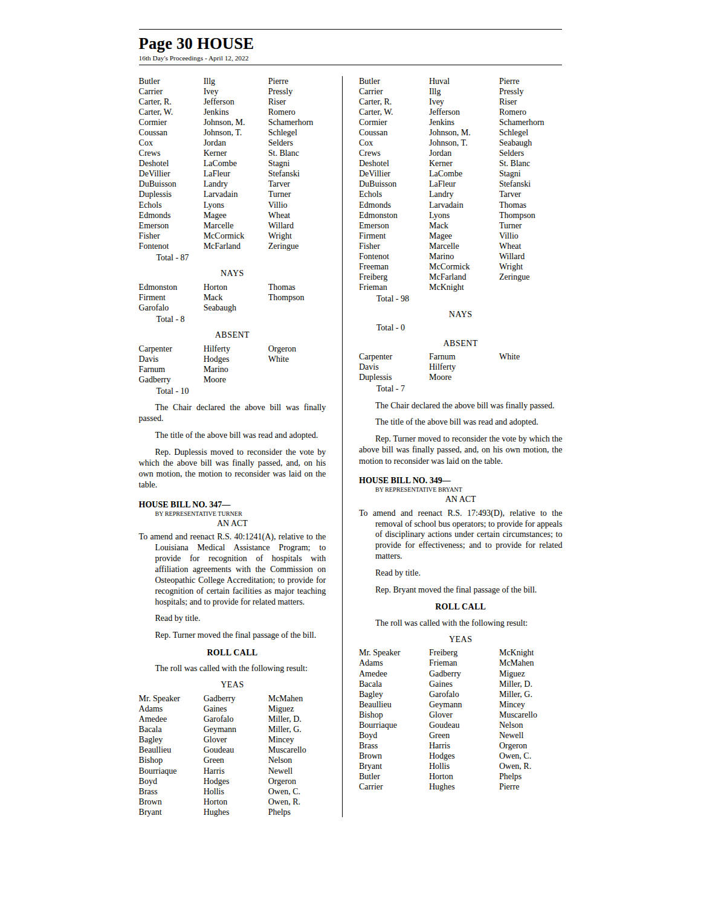Page 30 HOUSE
16th Day's Proceedings - April 12, 2022
Butler
Illg
Pierre
Carrier
Ivey
Pressly
Carter, R.
Jefferson
Riser
Carter, W.
Jenkins
Romero
Cormier
Johnson, M.
Schamerhorn
Coussan
Johnson, T.
Schlegel
Cox
Jordan
Selders
Crews
Kerner
St. Blanc
Deshotel
LaCombe
Stagni
DeVillier
LaFleur
Stefanski
DuBuisson
Landry
Tarver
Duplessis
Larvadain
Turner
Echols
Lyons
Villio
Edmonds
Magee
Wheat
Emerson
Marcelle
Willard
Fisher
McCormick
Wright
Fontenot
McFarland
Zeringue
Total - 87
NAYS
Edmonston
Horton
Thomas
Firment
Mack
Thompson
Garofalo
Seabaugh
Total - 8
ABSENT
Carpenter
Hilferty
Orgeron
Davis
Hodges
White
Farnum
Marino
Gadberry
Moore
Total - 10
The Chair declared the above bill was finally passed.
The title of the above bill was read and adopted.
Rep. Duplessis moved to reconsider the vote by which the above bill was finally passed, and, on his own motion, the motion to reconsider was laid on the table.
HOUSE BILL NO. 347—
BY REPRESENTATIVE TURNER
AN ACT
To amend and reenact R.S. 40:1241(A), relative to the Louisiana Medical Assistance Program; to provide for recognition of hospitals with affiliation agreements with the Commission on Osteopathic College Accreditation; to provide for recognition of certain facilities as major teaching hospitals; and to provide for related matters.
Read by title.
Rep. Turner moved the final passage of the bill.
ROLL CALL
The roll was called with the following result:
YEAS
Mr. Speaker
Gadberry
McMahen
Adams
Gaines
Miguez
Amedee
Garofalo
Miller, D.
Bacala
Geymann
Miller, G.
Bagley
Glover
Mincey
Beaullieu
Goudeau
Muscarello
Bishop
Green
Nelson
Bourriaque
Harris
Newell
Boyd
Hodges
Orgeron
Brass
Hollis
Owen, C.
Brown
Horton
Owen, R.
Bryant
Hughes
Phelps
Butler
Huval
Pierre
Carrier
Illg
Pressly
Carter, R.
Ivey
Riser
Carter, W.
Jefferson
Romero
Cormier
Jenkins
Schamerhorn
Coussan
Johnson, M.
Schlegel
Cox
Johnson, T.
Seabaugh
Crews
Jordan
Selders
Deshotel
Kerner
St. Blanc
DeVillier
LaCombe
Stagni
DuBuisson
LaFleur
Stefanski
Echols
Landry
Tarver
Edmonds
Larvadain
Thomas
Edmonston
Lyons
Thompson
Emerson
Mack
Turner
Firment
Magee
Villio
Fisher
Marcelle
Wheat
Fontenot
Marino
Willard
Freeman
McCormick
Wright
Freiberg
McFarland
Zeringue
Frieman
McKnight
Total - 98
NAYS
Total - 0
ABSENT
Carpenter
Farnum
White
Davis
Hilferty
Duplessis
Moore
Total - 7
The Chair declared the above bill was finally passed.
The title of the above bill was read and adopted.
Rep. Turner moved to reconsider the vote by which the above bill was finally passed, and, on his own motion, the motion to reconsider was laid on the table.
HOUSE BILL NO. 349—
BY REPRESENTATIVE BRYANT
AN ACT
To amend and reenact R.S. 17:493(D), relative to the removal of school bus operators; to provide for appeals of disciplinary actions under certain circumstances; to provide for effectiveness; and to provide for related matters.
Read by title.
Rep. Bryant moved the final passage of the bill.
ROLL CALL
The roll was called with the following result:
YEAS
Mr. Speaker
Freiberg
McKnight
Adams
Frieman
McMahen
Amedee
Gadberry
Miguez
Bacala
Gaines
Miller, D.
Bagley
Garofalo
Miller, G.
Beaullieu
Geymann
Mincey
Bishop
Glover
Muscarello
Bourriaque
Goudeau
Nelson
Boyd
Green
Newell
Brass
Harris
Orgeron
Brown
Hodges
Owen, C.
Bryant
Hollis
Owen, R.
Butler
Horton
Phelps
Carrier
Hughes
Pierre